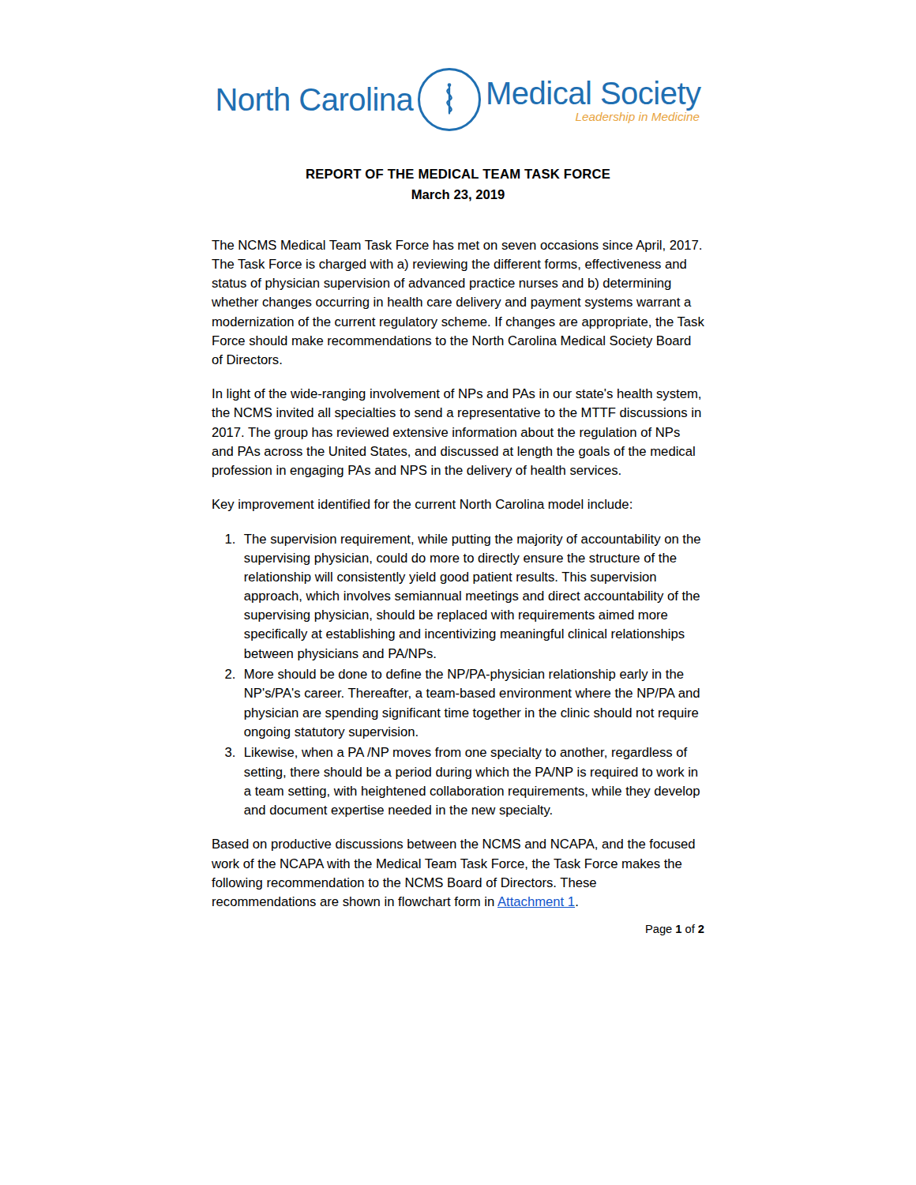North Carolina Medical Society Leadership in Medicine
REPORT OF THE MEDICAL TEAM TASK FORCE
March 23, 2019
The NCMS Medical Team Task Force has met on seven occasions since April, 2017. The Task Force is charged with a) reviewing the different forms, effectiveness and status of physician supervision of advanced practice nurses and b) determining whether changes occurring in health care delivery and payment systems warrant a modernization of the current regulatory scheme. If changes are appropriate, the Task Force should make recommendations to the North Carolina Medical Society Board of Directors.
In light of the wide-ranging involvement of NPs and PAs in our state's health system, the NCMS invited all specialties to send a representative to the MTTF discussions in 2017. The group has reviewed extensive information about the regulation of NPs and PAs across the United States, and discussed at length the goals of the medical profession in engaging PAs and NPS in the delivery of health services.
Key improvement identified for the current North Carolina model include:
The supervision requirement, while putting the majority of accountability on the supervising physician, could do more to directly ensure the structure of the relationship will consistently yield good patient results. This supervision approach, which involves semiannual meetings and direct accountability of the supervising physician, should be replaced with requirements aimed more specifically at establishing and incentivizing meaningful clinical relationships between physicians and PA/NPs.
More should be done to define the NP/PA-physician relationship early in the NP's/PA's career. Thereafter, a team-based environment where the NP/PA and physician are spending significant time together in the clinic should not require ongoing statutory supervision.
Likewise, when a PA /NP moves from one specialty to another, regardless of setting, there should be a period during which the PA/NP is required to work in a team setting, with heightened collaboration requirements, while they develop and document expertise needed in the new specialty.
Based on productive discussions between the NCMS and NCAPA, and the focused work of the NCAPA with the Medical Team Task Force, the Task Force makes the following recommendation to the NCMS Board of Directors. These recommendations are shown in flowchart form in Attachment 1.
Page 1 of 2